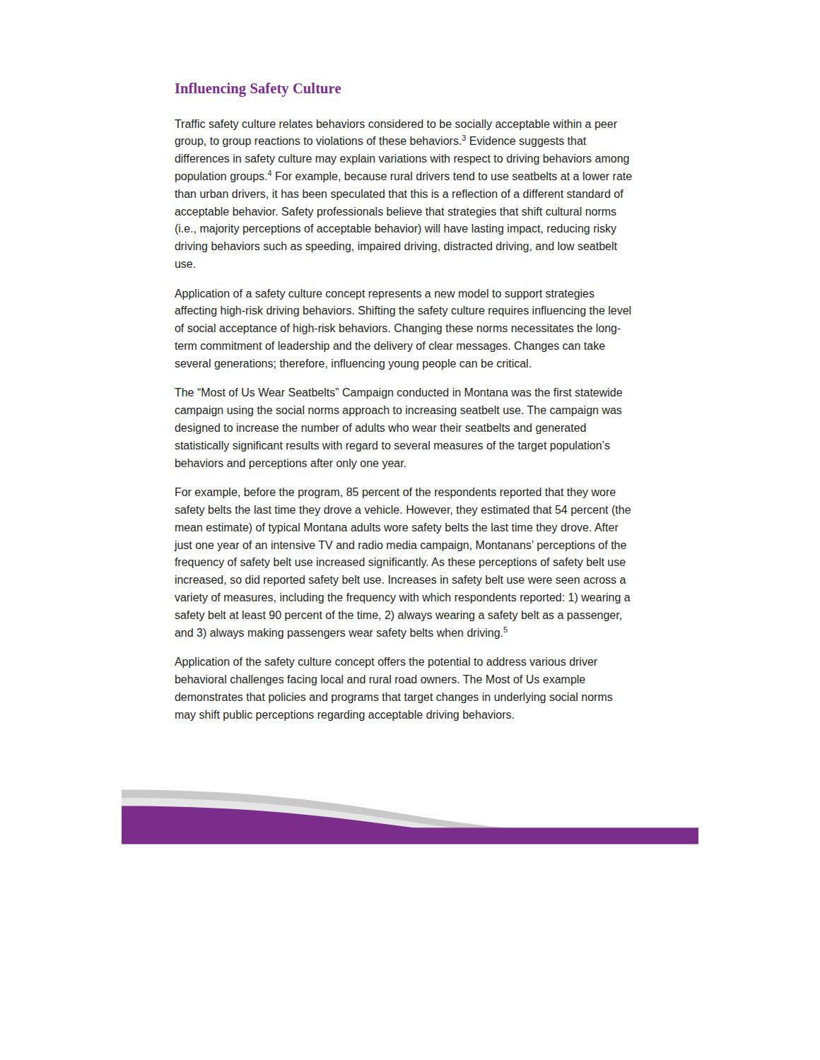Influencing Safety Culture
Traffic safety culture relates behaviors considered to be socially acceptable within a peer group, to group reactions to violations of these behaviors.3 Evidence suggests that differences in safety culture may explain variations with respect to driving behaviors among population groups.4 For example, because rural drivers tend to use seatbelts at a lower rate than urban drivers, it has been speculated that this is a reflection of a different standard of acceptable behavior. Safety professionals believe that strategies that shift cultural norms (i.e., majority perceptions of acceptable behavior) will have lasting impact, reducing risky driving behaviors such as speeding, impaired driving, distracted driving, and low seatbelt use.
Application of a safety culture concept represents a new model to support strategies affecting high-risk driving behaviors. Shifting the safety culture requires influencing the level of social acceptance of high-risk behaviors. Changing these norms necessitates the long-term commitment of leadership and the delivery of clear messages. Changes can take several generations; therefore, influencing young people can be critical.
The “Most of Us Wear Seatbelts” Campaign conducted in Montana was the first statewide campaign using the social norms approach to increasing seatbelt use. The campaign was designed to increase the number of adults who wear their seatbelts and generated statistically significant results with regard to several measures of the target population’s behaviors and perceptions after only one year.
For example, before the program, 85 percent of the respondents reported that they wore safety belts the last time they drove a vehicle. However, they estimated that 54 percent (the mean estimate) of typical Montana adults wore safety belts the last time they drove. After just one year of an intensive TV and radio media campaign, Montanans’ perceptions of the frequency of safety belt use increased significantly. As these perceptions of safety belt use increased, so did reported safety belt use. Increases in safety belt use were seen across a variety of measures, including the frequency with which respondents reported: 1) wearing a safety belt at least 90 percent of the time, 2) always wearing a safety belt as a passenger, and 3) always making passengers wear safety belts when driving.5
Application of the safety culture concept offers the potential to address various driver behavioral challenges facing local and rural road owners. The Most of Us example demonstrates that policies and programs that target changes in underlying social norms may shift public perceptions regarding acceptable driving behaviors.